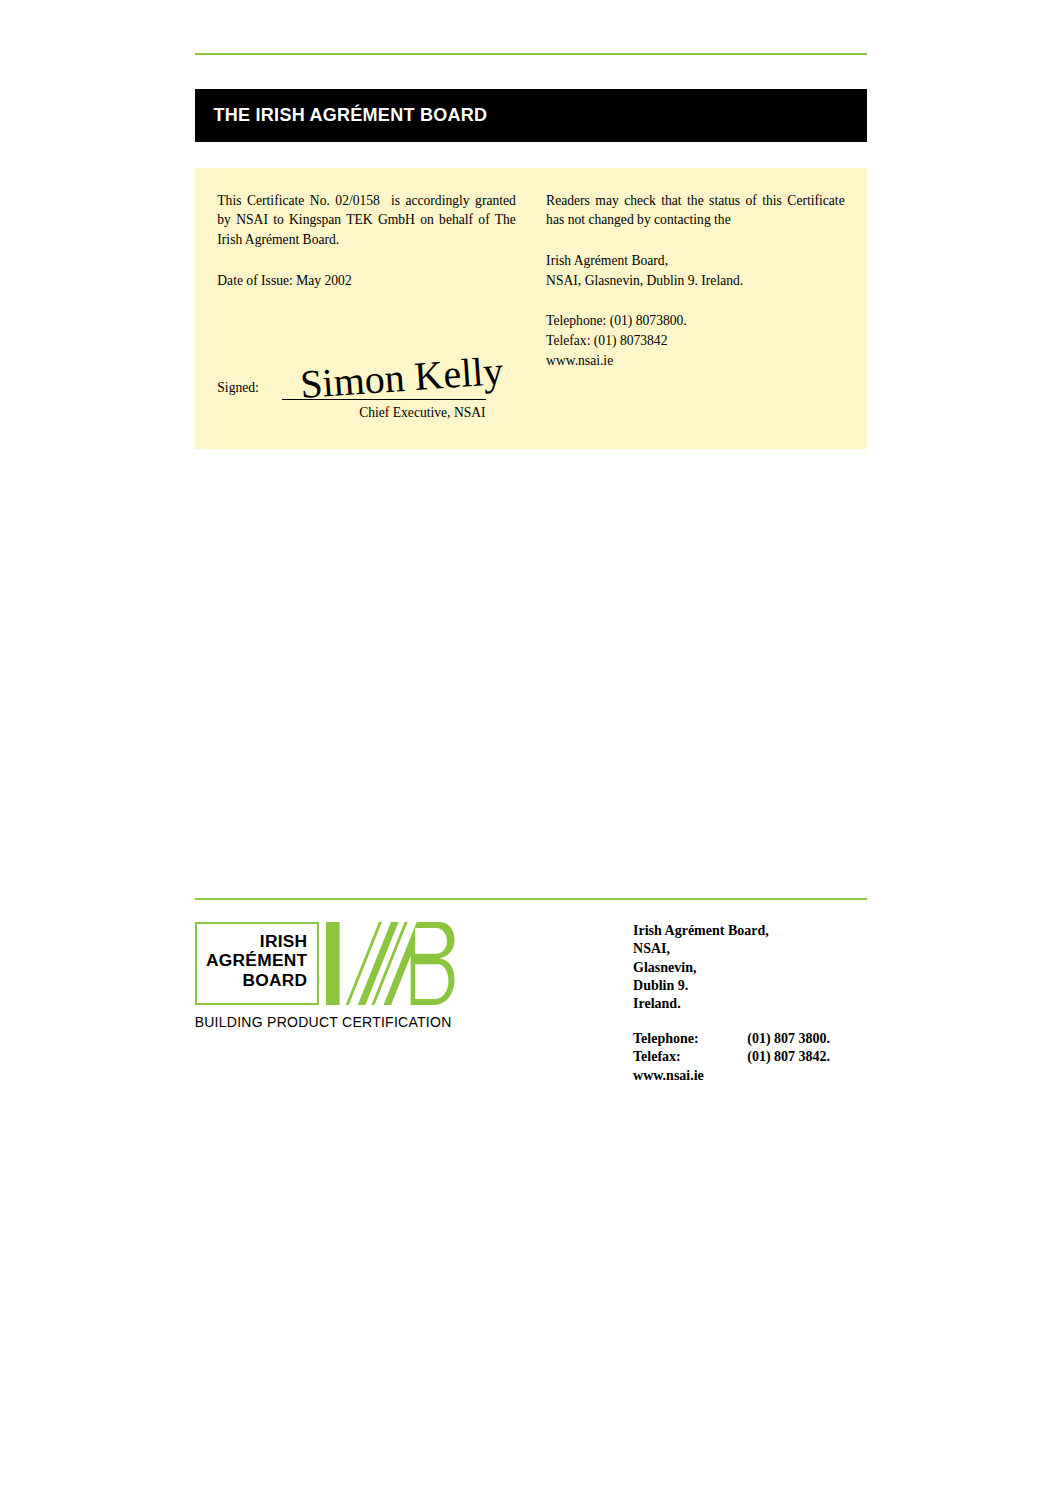THE IRISH AGRÉMENT BOARD
This Certificate No. 02/0158 is accordingly granted by NSAI to Kingspan TEK GmbH on behalf of The Irish Agrément Board.
Date of Issue: May 2002
Simon Kelly
Signed:
Chief Executive, NSAI
Readers may check that the status of this Certificate has not changed by contacting the
Irish Agrément Board,
NSAI, Glasnevin, Dublin 9. Ireland.
Telephone: (01) 8073800.
Telefax: (01) 8073842
www.nsai.ie
IRISH
AGRÉMENT
BOARD
BUILDING PRODUCT CERTIFICATION
Irish Agrément Board,
NSAI,
Glasnevin,
Dublin 9.
Ireland.
Telephone:(01) 807 3800. Telefax:(01) 807 3842.
www.nsai.ie